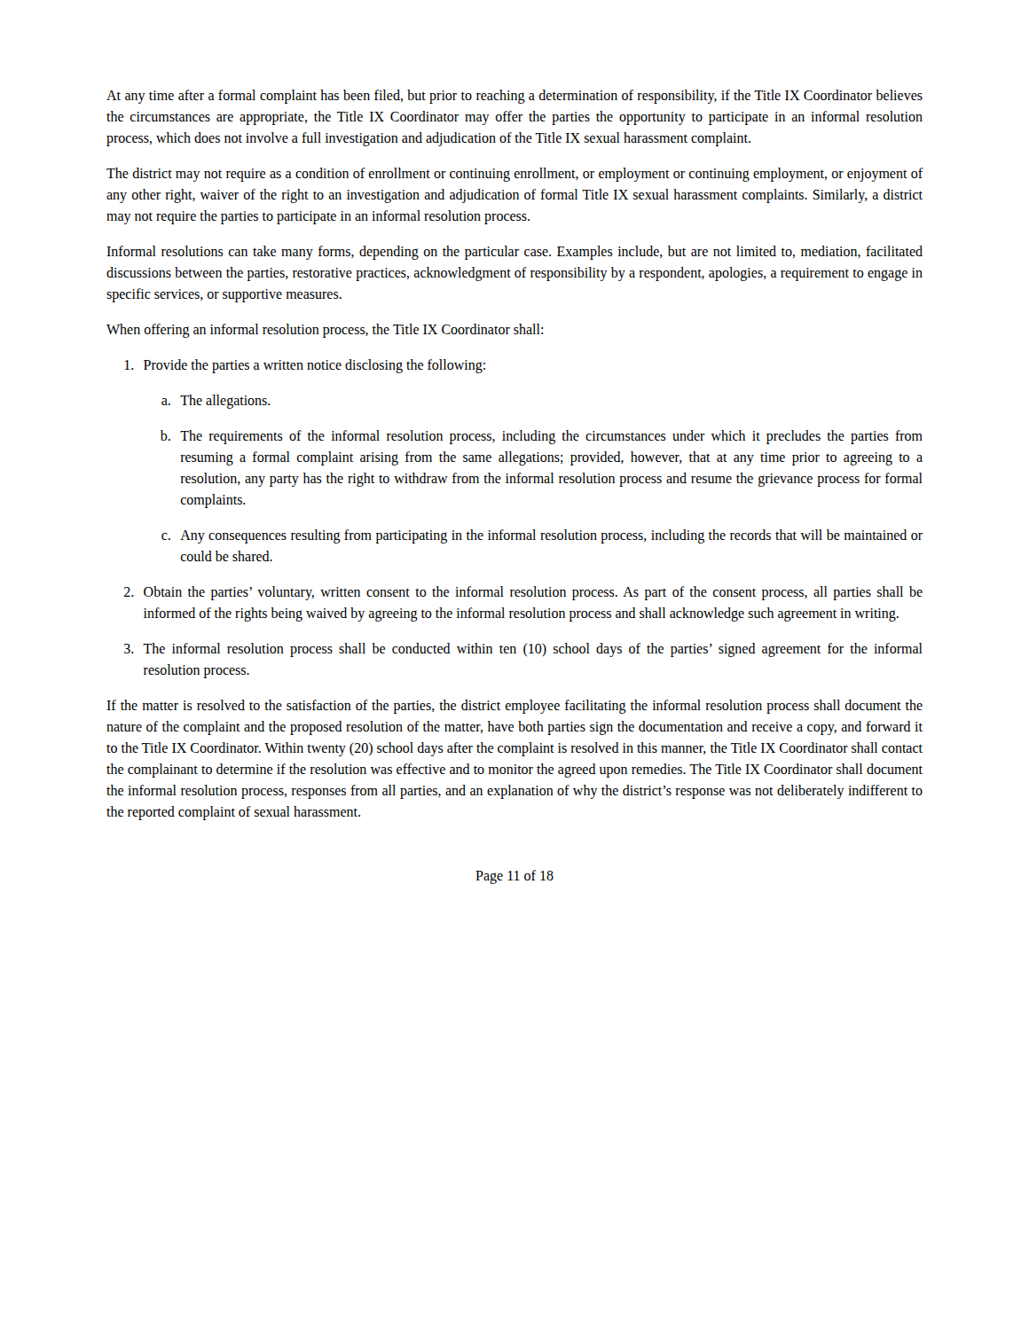At any time after a formal complaint has been filed, but prior to reaching a determination of responsibility, if the Title IX Coordinator believes the circumstances are appropriate, the Title IX Coordinator may offer the parties the opportunity to participate in an informal resolution process, which does not involve a full investigation and adjudication of the Title IX sexual harassment complaint.
The district may not require as a condition of enrollment or continuing enrollment, or employment or continuing employment, or enjoyment of any other right, waiver of the right to an investigation and adjudication of formal Title IX sexual harassment complaints. Similarly, a district may not require the parties to participate in an informal resolution process.
Informal resolutions can take many forms, depending on the particular case. Examples include, but are not limited to, mediation, facilitated discussions between the parties, restorative practices, acknowledgment of responsibility by a respondent, apologies, a requirement to engage in specific services, or supportive measures.
When offering an informal resolution process, the Title IX Coordinator shall:
Provide the parties a written notice disclosing the following:
The allegations.
The requirements of the informal resolution process, including the circumstances under which it precludes the parties from resuming a formal complaint arising from the same allegations; provided, however, that at any time prior to agreeing to a resolution, any party has the right to withdraw from the informal resolution process and resume the grievance process for formal complaints.
Any consequences resulting from participating in the informal resolution process, including the records that will be maintained or could be shared.
Obtain the parties’ voluntary, written consent to the informal resolution process. As part of the consent process, all parties shall be informed of the rights being waived by agreeing to the informal resolution process and shall acknowledge such agreement in writing.
The informal resolution process shall be conducted within ten (10) school days of the parties’ signed agreement for the informal resolution process.
If the matter is resolved to the satisfaction of the parties, the district employee facilitating the informal resolution process shall document the nature of the complaint and the proposed resolution of the matter, have both parties sign the documentation and receive a copy, and forward it to the Title IX Coordinator. Within twenty (20) school days after the complaint is resolved in this manner, the Title IX Coordinator shall contact the complainant to determine if the resolution was effective and to monitor the agreed upon remedies. The Title IX Coordinator shall document the informal resolution process, responses from all parties, and an explanation of why the district’s response was not deliberately indifferent to the reported complaint of sexual harassment.
Page 11 of 18